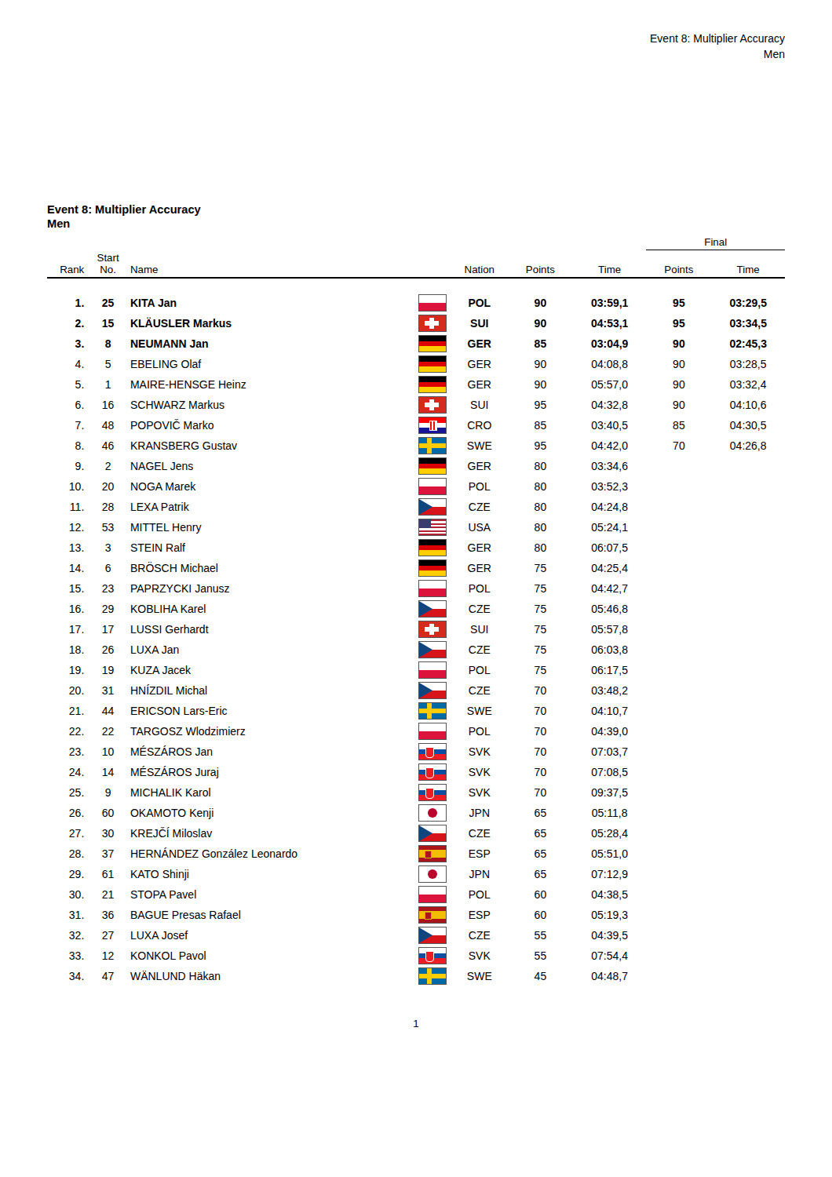Event 8: Multiplier Accuracy
Men
Event 8: Multiplier Accuracy
Men
| | Final |
| --- | --- |
| Rank | Start No. | Name | | Nation | Points | Time | Points | Time |
| 1. | 25 | KITA Jan | | POL | 90 | 03:59,1 | 95 | 03:29,5 |
| 2. | 15 | KLÄUSLER Markus | | SUI | 90 | 04:53,1 | 95 | 03:34,5 |
| 3. | 8 | NEUMANN Jan | | GER | 85 | 03:04,9 | 90 | 02:45,3 |
| 4. | 5 | EBELING Olaf | | GER | 90 | 04:08,8 | 90 | 03:28,5 |
| 5. | 1 | MAIRE-HENSGE Heinz | | GER | 90 | 05:57,0 | 90 | 03:32,4 |
| 6. | 16 | SCHWARZ Markus | | SUI | 95 | 04:32,8 | 90 | 04:10,6 |
| 7. | 48 | POPOVIČ Marko | | CRO | 85 | 03:40,5 | 85 | 04:30,5 |
| 8. | 46 | KRANSBERG Gustav | | SWE | 95 | 04:42,0 | 70 | 04:26,8 |
| 9. | 2 | NAGEL Jens | | GER | 80 | 03:34,6 | | |
| 10. | 20 | NOGA Marek | | POL | 80 | 03:52,3 | | |
| 11. | 28 | LEXA Patrik | | CZE | 80 | 04:24,8 | | |
| 12. | 53 | MITTEL Henry | | USA | 80 | 05:24,1 | | |
| 13. | 3 | STEIN Ralf | | GER | 80 | 06:07,5 | | |
| 14. | 6 | BRÖSCH Michael | | GER | 75 | 04:25,4 | | |
| 15. | 23 | PAPRZYCKI Janusz | | POL | 75 | 04:42,7 | | |
| 16. | 29 | KOBLIHA Karel | | CZE | 75 | 05:46,8 | | |
| 17. | 17 | LUSSI Gerhardt | | SUI | 75 | 05:57,8 | | |
| 18. | 26 | LUXA Jan | | CZE | 75 | 06:03,8 | | |
| 19. | 19 | KUZA Jacek | | POL | 75 | 06:17,5 | | |
| 20. | 31 | HNÍZDIL Michal | | CZE | 70 | 03:48,2 | | |
| 21. | 44 | ERICSON Lars-Eric | | SWE | 70 | 04:10,7 | | |
| 22. | 22 | TARGOSZ Wlodzimierz | | POL | 70 | 04:39,0 | | |
| 23. | 10 | MÉSZÁROS Jan | | SVK | 70 | 07:03,7 | | |
| 24. | 14 | MÉSZÁROS Juraj | | SVK | 70 | 07:08,5 | | |
| 25. | 9 | MICHALIK Karol | | SVK | 70 | 09:37,5 | | |
| 26. | 60 | OKAMOTO Kenji | | JPN | 65 | 05:11,8 | | |
| 27. | 30 | KREJČÍ Miloslav | | CZE | 65 | 05:28,4 | | |
| 28. | 37 | HERNÁNDEZ González Leonardo | | ESP | 65 | 05:51,0 | | |
| 29. | 61 | KATO Shinji | | JPN | 65 | 07:12,9 | | |
| 30. | 21 | STOPA Pavel | | POL | 60 | 04:38,5 | | |
| 31. | 36 | BAGUE Presas Rafael | | ESP | 60 | 05:19,3 | | |
| 32. | 27 | LUXA Josef | | CZE | 55 | 04:39,5 | | |
| 33. | 12 | KONKOL Pavol | | SVK | 55 | 07:54,4 | | |
| 34. | 47 | WÄNLUND Häkan | | SWE | 45 | 04:48,7 | | |
1